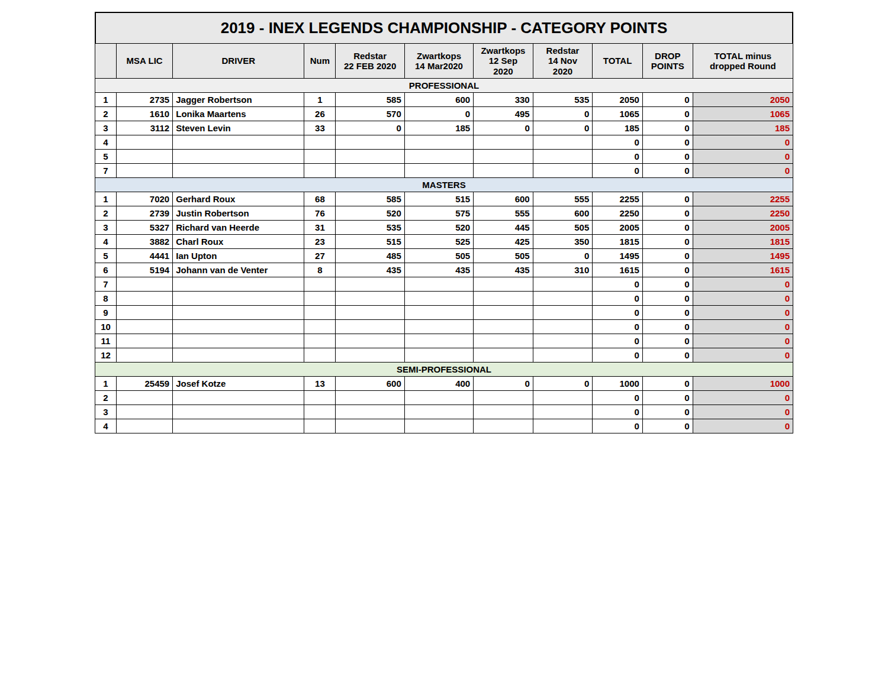2019 - INEX LEGENDS CHAMPIONSHIP - CATEGORY POINTS
| | MSA LIC | DRIVER | Num | Redstar 22 FEB 2020 | Zwartkops 14 Mar2020 | Zwartkops 12 Sep 2020 | Redstar 14 Nov 2020 | TOTAL | DROP POINTS | TOTAL minus dropped Round |
| --- | --- | --- | --- | --- | --- | --- | --- | --- | --- | --- |
| PROFESSIONAL |
| 1 | 2735 | Jagger Robertson | 1 | 585 | 600 | 330 | 535 | 2050 | 0 | 2050 |
| 2 | 1610 | Lonika Maartens | 26 | 570 | 0 | 495 | 0 | 1065 | 0 | 1065 |
| 3 | 3112 | Steven Levin | 33 | 0 | 185 | 0 | 0 | 185 | 0 | 185 |
| 4 | | | | | | | | 0 | 0 | 0 |
| 5 | | | | | | | | 0 | 0 | 0 |
| 7 | | | | | | | | 0 | 0 | 0 |
| MASTERS |
| 1 | 7020 | Gerhard Roux | 68 | 585 | 515 | 600 | 555 | 2255 | 0 | 2255 |
| 2 | 2739 | Justin Robertson | 76 | 520 | 575 | 555 | 600 | 2250 | 0 | 2250 |
| 3 | 5327 | Richard van Heerde | 31 | 535 | 520 | 445 | 505 | 2005 | 0 | 2005 |
| 4 | 3882 | Charl Roux | 23 | 515 | 525 | 425 | 350 | 1815 | 0 | 1815 |
| 5 | 4441 | Ian Upton | 27 | 485 | 505 | 505 | 0 | 1495 | 0 | 1495 |
| 6 | 5194 | Johann van de Venter | 8 | 435 | 435 | 435 | 310 | 1615 | 0 | 1615 |
| 7 | | | | | | | | 0 | 0 | 0 |
| 8 | | | | | | | | 0 | 0 | 0 |
| 9 | | | | | | | | 0 | 0 | 0 |
| 10 | | | | | | | | 0 | 0 | 0 |
| 11 | | | | | | | | 0 | 0 | 0 |
| 12 | | | | | | | | 0 | 0 | 0 |
| SEMI-PROFESSIONAL |
| 1 | 25459 | Josef Kotze | 13 | 600 | 400 | 0 | 0 | 1000 | 0 | 1000 |
| 2 | | | | | | | | 0 | 0 | 0 |
| 3 | | | | | | | | 0 | 0 | 0 |
| 4 | | | | | | | | 0 | 0 | 0 |